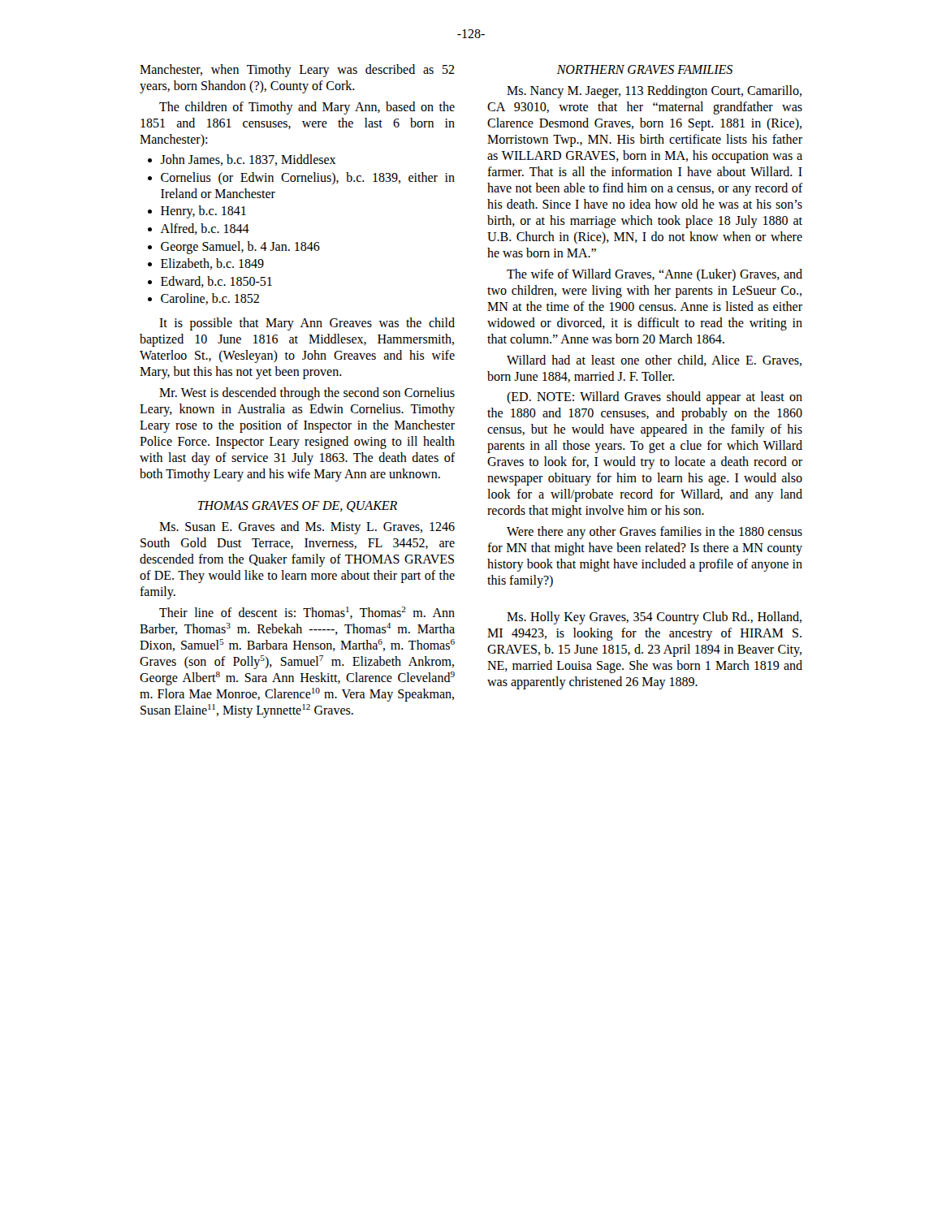-128-
Manchester, when Timothy Leary was described as 52 years, born Shandon (?), County of Cork.
The children of Timothy and Mary Ann, based on the 1851 and 1861 censuses, were the last 6 born in Manchester):
John James, b.c. 1837, Middlesex
Cornelius (or Edwin Cornelius), b.c. 1839, either in Ireland or Manchester
Henry, b.c. 1841
Alfred, b.c. 1844
George Samuel, b. 4 Jan. 1846
Elizabeth, b.c. 1849
Edward, b.c. 1850-51
Caroline, b.c. 1852
It is possible that Mary Ann Greaves was the child baptized 10 June 1816 at Middlesex, Hammersmith, Waterloo St., (Wesleyan) to John Greaves and his wife Mary, but this has not yet been proven.
Mr. West is descended through the second son Cornelius Leary, known in Australia as Edwin Cornelius. Timothy Leary rose to the position of Inspector in the Manchester Police Force. Inspector Leary resigned owing to ill health with last day of service 31 July 1863. The death dates of both Timothy Leary and his wife Mary Ann are unknown.
THOMAS GRAVES OF DE, QUAKER
Ms. Susan E. Graves and Ms. Misty L. Graves, 1246 South Gold Dust Terrace, Inverness, FL 34452, are descended from the Quaker family of THOMAS GRAVES of DE. They would like to learn more about their part of the family.
Their line of descent is: Thomas1, Thomas2 m. Ann Barber, Thomas3 m. Rebekah ------, Thomas4 m. Martha Dixon, Samuel5 m. Barbara Henson, Martha6, m. Thomas6 Graves (son of Polly5), Samuel7 m. Elizabeth Ankrom, George Albert8 m. Sara Ann Heskitt, Clarence Cleveland9 m. Flora Mae Monroe, Clarence10 m. Vera May Speakman, Susan Elaine11, Misty Lynnette12 Graves.
NORTHERN GRAVES FAMILIES
Ms. Nancy M. Jaeger, 113 Reddington Court, Camarillo, CA 93010, wrote that her “maternal grandfather was Clarence Desmond Graves, born 16 Sept. 1881 in (Rice), Morristown Twp., MN. His birth certificate lists his father as WILLARD GRAVES, born in MA, his occupation was a farmer. That is all the information I have about Willard. I have not been able to find him on a census, or any record of his death. Since I have no idea how old he was at his son’s birth, or at his marriage which took place 18 July 1880 at U.B. Church in (Rice), MN, I do not know when or where he was born in MA.”
The wife of Willard Graves, “Anne (Luker) Graves, and two children, were living with her parents in LeSueur Co., MN at the time of the 1900 census. Anne is listed as either widowed or divorced, it is difficult to read the writing in that column.” Anne was born 20 March 1864.
Willard had at least one other child, Alice E. Graves, born June 1884, married J. F. Toller.
(ED. NOTE: Willard Graves should appear at least on the 1880 and 1870 censuses, and probably on the 1860 census, but he would have appeared in the family of his parents in all those years. To get a clue for which Willard Graves to look for, I would try to locate a death record or newspaper obituary for him to learn his age. I would also look for a will/probate record for Willard, and any land records that might involve him or his son.
Were there any other Graves families in the 1880 census for MN that might have been related? Is there a MN county history book that might have included a profile of anyone in this family?)
Ms. Holly Key Graves, 354 Country Club Rd., Holland, MI 49423, is looking for the ancestry of HIRAM S. GRAVES, b. 15 June 1815, d. 23 April 1894 in Beaver City, NE, married Louisa Sage. She was born 1 March 1819 and was apparently christened 26 May 1889.